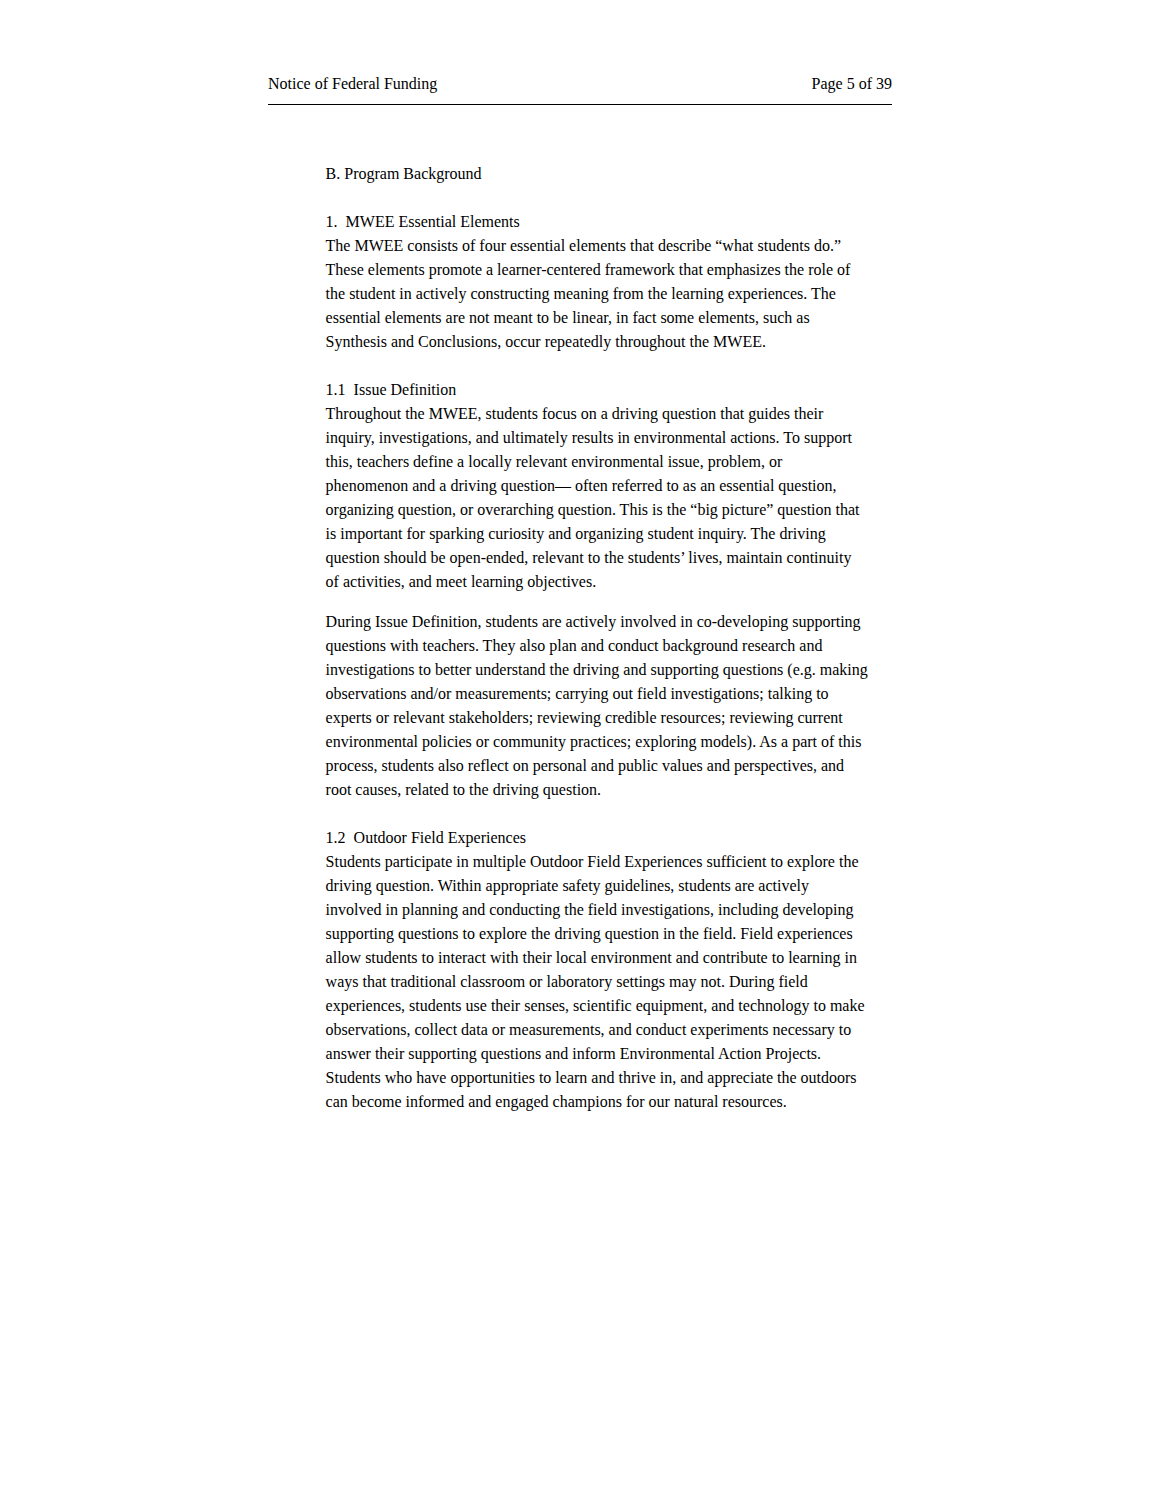Notice of Federal Funding
Page 5 of 39
B. Program Background
1. MWEE Essential Elements
The MWEE consists of four essential elements that describe “what students do.” These elements promote a learner-centered framework that emphasizes the role of the student in actively constructing meaning from the learning experiences. The essential elements are not meant to be linear, in fact some elements, such as Synthesis and Conclusions, occur repeatedly throughout the MWEE.
1.1 Issue Definition
Throughout the MWEE, students focus on a driving question that guides their inquiry, investigations, and ultimately results in environmental actions. To support this, teachers define a locally relevant environmental issue, problem, or phenomenon and a driving question— often referred to as an essential question, organizing question, or overarching question. This is the “big picture” question that is important for sparking curiosity and organizing student inquiry. The driving question should be open-ended, relevant to the students’ lives, maintain continuity of activities, and meet learning objectives.
During Issue Definition, students are actively involved in co-developing supporting questions with teachers. They also plan and conduct background research and investigations to better understand the driving and supporting questions (e.g. making observations and/or measurements; carrying out field investigations; talking to experts or relevant stakeholders; reviewing credible resources; reviewing current environmental policies or community practices; exploring models). As a part of this process, students also reflect on personal and public values and perspectives, and root causes, related to the driving question.
1.2 Outdoor Field Experiences
Students participate in multiple Outdoor Field Experiences sufficient to explore the driving question. Within appropriate safety guidelines, students are actively involved in planning and conducting the field investigations, including developing supporting questions to explore the driving question in the field. Field experiences allow students to interact with their local environment and contribute to learning in ways that traditional classroom or laboratory settings may not. During field experiences, students use their senses, scientific equipment, and technology to make observations, collect data or measurements, and conduct experiments necessary to answer their supporting questions and inform Environmental Action Projects. Students who have opportunities to learn and thrive in, and appreciate the outdoors can become informed and engaged champions for our natural resources.